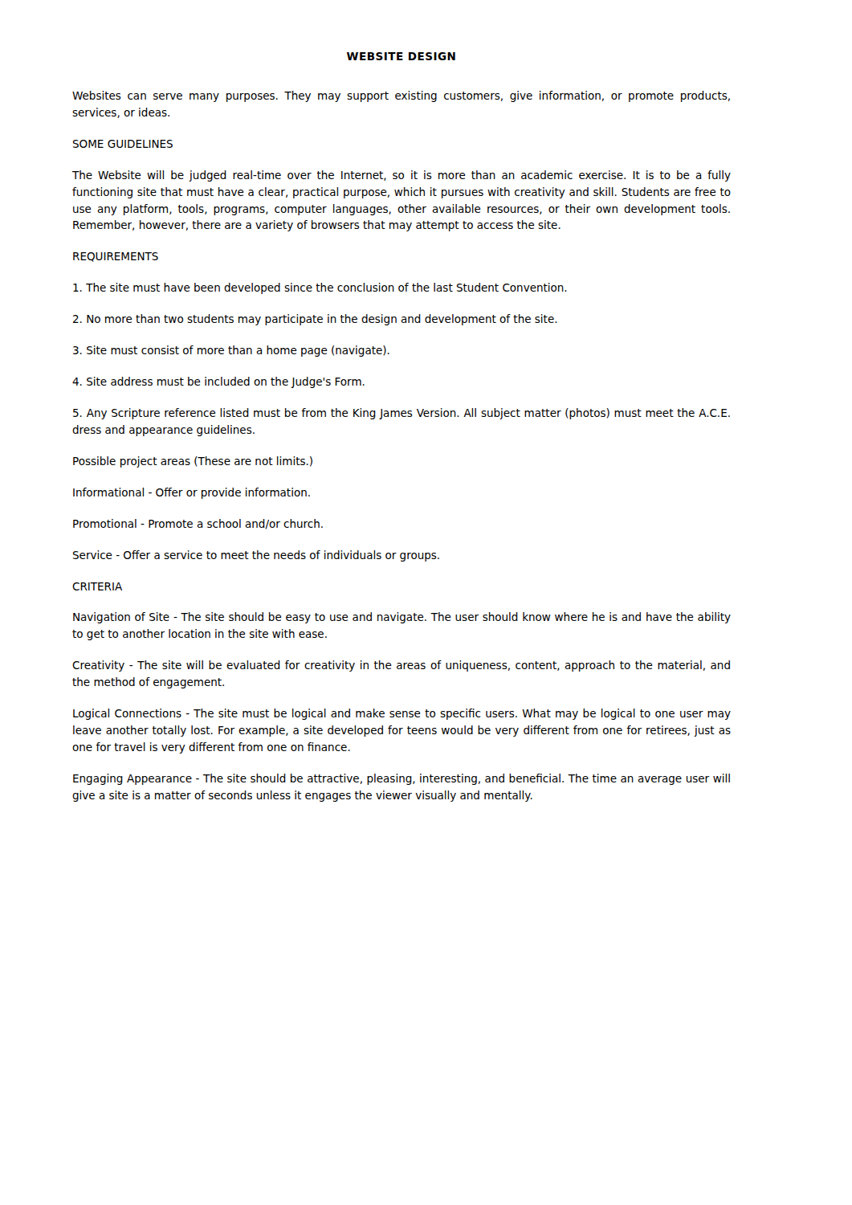WEBSITE DESIGN
Websites can serve many purposes. They may support existing customers, give information, or promote products, services, or ideas.
SOME GUIDELINES
The Website will be judged real-time over the Internet, so it is more than an academic exercise. It is to be a fully functioning site that must have a clear, practical purpose, which it pursues with creativity and skill. Students are free to use any platform, tools, programs, computer languages, other available resources, or their own development tools. Remember, however, there are a variety of browsers that may attempt to access the site.
REQUIREMENTS
1. The site must have been developed since the conclusion of the last Student Convention.
2. No more than two students may participate in the design and development of the site.
3. Site must consist of more than a home page (navigate).
4. Site address must be included on the Judge's Form.
5. Any Scripture reference listed must be from the King James Version. All subject matter (photos) must meet the A.C.E. dress and appearance guidelines.
Possible project areas (These are not limits.)
Informational - Offer or provide information.
Promotional - Promote a school and/or church.
Service - Offer a service to meet the needs of individuals or groups.
CRITERIA
Navigation of Site - The site should be easy to use and navigate. The user should know where he is and have the ability to get to another location in the site with ease.
Creativity - The site will be evaluated for creativity in the areas of uniqueness, content, approach to the material, and the method of engagement.
Logical Connections - The site must be logical and make sense to specific users. What may be logical to one user may leave another totally lost. For example, a site developed for teens would be very different from one for retirees, just as one for travel is very different from one on finance.
Engaging Appearance - The site should be attractive, pleasing, interesting, and beneficial. The time an average user will give a site is a matter of seconds unless it engages the viewer visually and mentally.